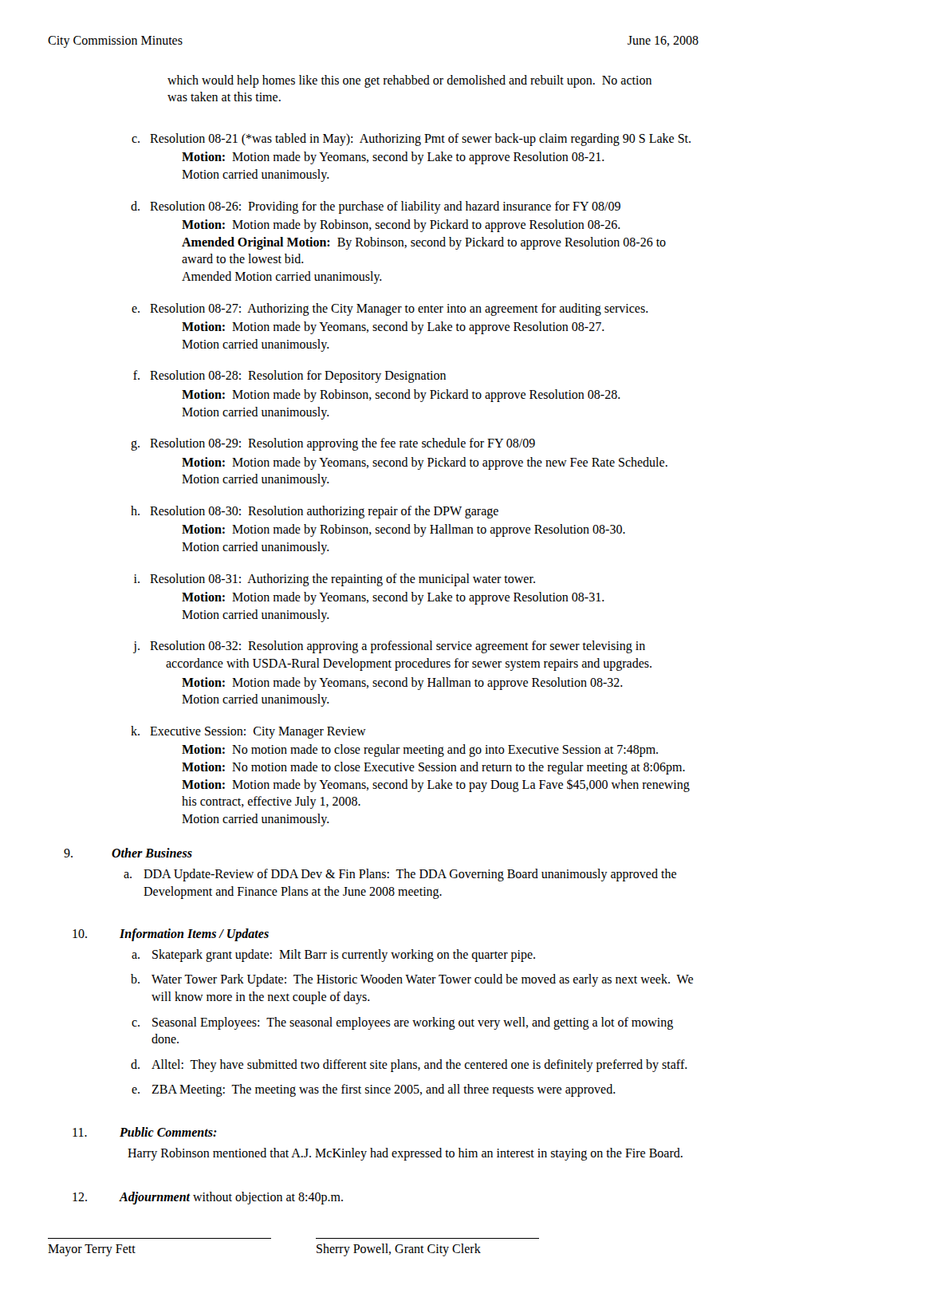City Commission Minutes June 16, 2008
which would help homes like this one get rehabbed or demolished and rebuilt upon. No action was taken at this time.
Resolution 08-21 (*was tabled in May): Authorizing Pmt of sewer back-up claim regarding 90 S Lake St.
Motion: Motion made by Yeomans, second by Lake to approve Resolution 08-21.
Motion carried unanimously.
Resolution 08-26: Providing for the purchase of liability and hazard insurance for FY 08/09
Motion: Motion made by Robinson, second by Pickard to approve Resolution 08-26.
Amended Original Motion: By Robinson, second by Pickard to approve Resolution 08-26 to award to the lowest bid.
Amended Motion carried unanimously.
Resolution 08-27: Authorizing the City Manager to enter into an agreement for auditing services.
Motion: Motion made by Yeomans, second by Lake to approve Resolution 08-27.
Motion carried unanimously.
Resolution 08-28: Resolution for Depository Designation
Motion: Motion made by Robinson, second by Pickard to approve Resolution 08-28.
Motion carried unanimously.
Resolution 08-29: Resolution approving the fee rate schedule for FY 08/09
Motion: Motion made by Yeomans, second by Pickard to approve the new Fee Rate Schedule.
Motion carried unanimously.
Resolution 08-30: Resolution authorizing repair of the DPW garage
Motion: Motion made by Robinson, second by Hallman to approve Resolution 08-30.
Motion carried unanimously.
Resolution 08-31: Authorizing the repainting of the municipal water tower.
Motion: Motion made by Yeomans, second by Lake to approve Resolution 08-31.
Motion carried unanimously.
Resolution 08-32: Resolution approving a professional service agreement for sewer televising in
accordance with USDA-Rural Development procedures for sewer system repairs and upgrades.
Motion: Motion made by Yeomans, second by Hallman to approve Resolution 08-32.
Motion carried unanimously.
Executive Session: City Manager Review
Motion: No motion made to close regular meeting and go into Executive Session at 7:48pm.
Motion: No motion made to close Executive Session and return to the regular meeting at 8:06pm.
Motion: Motion made by Yeomans, second by Lake to pay Doug La Fave $45,000 when renewing his contract, effective July 1, 2008.
Motion carried unanimously.
9.
Other Business
DDA Update-Review of DDA Dev & Fin Plans: The DDA Governing Board unanimously approved the Development and Finance Plans at the June 2008 meeting.
10.
Information Items / Updates
Skatepark grant update: Milt Barr is currently working on the quarter pipe.
Water Tower Park Update: The Historic Wooden Water Tower could be moved as early as next week. We will know more in the next couple of days.
Seasonal Employees: The seasonal employees are working out very well, and getting a lot of mowing done.
Alltel: They have submitted two different site plans, and the centered one is definitely preferred by staff.
ZBA Meeting: The meeting was the first since 2005, and all three requests were approved.
11.
Public Comments:
Harry Robinson mentioned that A.J. McKinley had expressed to him an interest in staying on the Fire Board.
12.
Adjournment without objection at 8:40p.m.
Mayor Terry Fett
Sherry Powell, Grant City Clerk